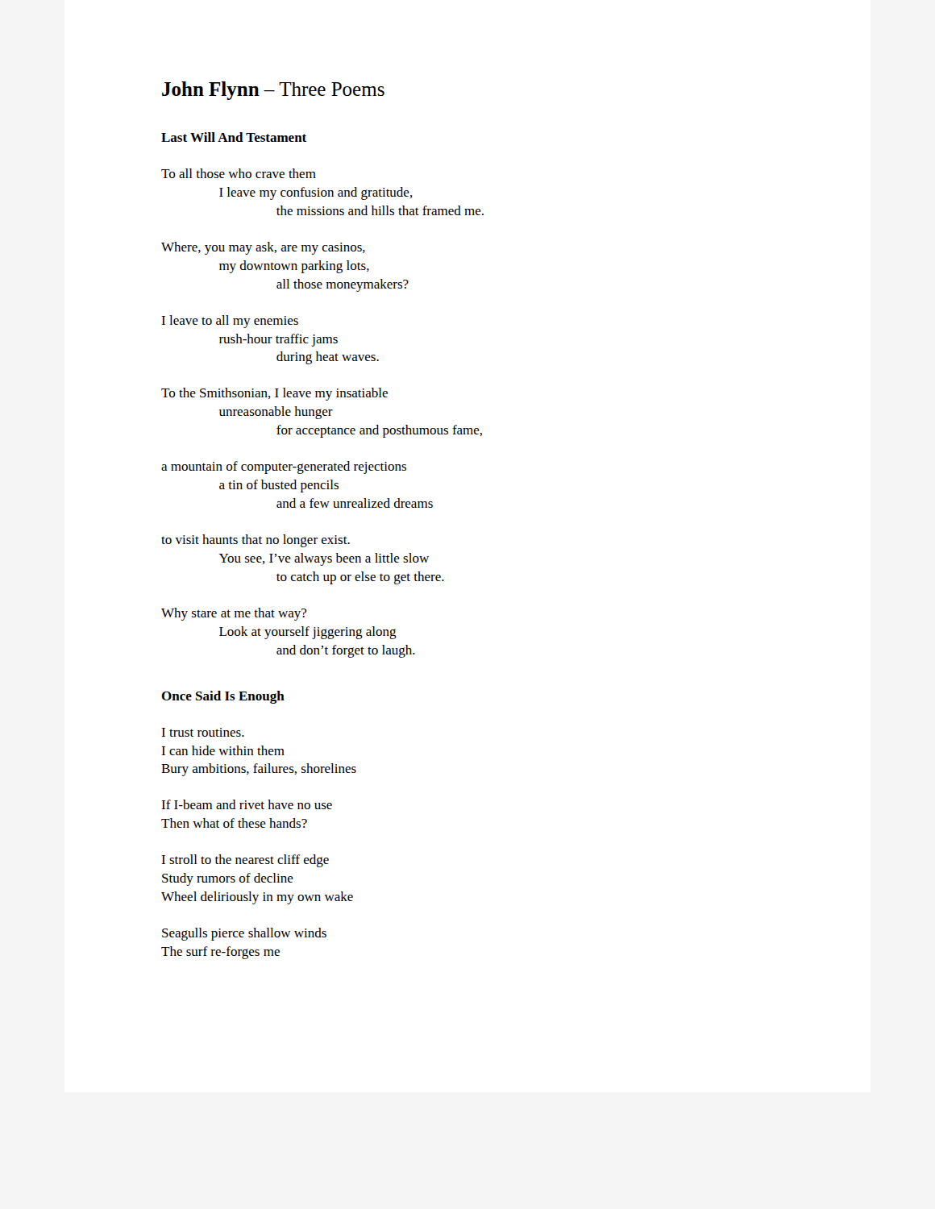John Flynn – Three Poems
Last Will And Testament
To all those who crave them
I leave my confusion and gratitude,
the missions and hills that framed me.
Where, you may ask, are my casinos,
my downtown parking lots,
all those moneymakers?
I leave to all my enemies
rush-hour traffic jams
during heat waves.
To the Smithsonian, I leave my insatiable
unreasonable hunger
for acceptance and posthumous fame,
a mountain of computer-generated rejections
a tin of busted pencils
and a few unrealized dreams
to visit haunts that no longer exist.
You see, I’ve always been a little slow
to catch up or else to get there.
Why stare at me that way?
Look at yourself jiggering along
and don’t forget to laugh.
Once Said Is Enough
I trust routines.
I can hide within them
Bury ambitions, failures, shorelines
If I-beam and rivet have no use
Then what of these hands?
I stroll to the nearest cliff edge
Study rumors of decline
Wheel deliriously in my own wake
Seagulls pierce shallow winds
The surf re-forges me